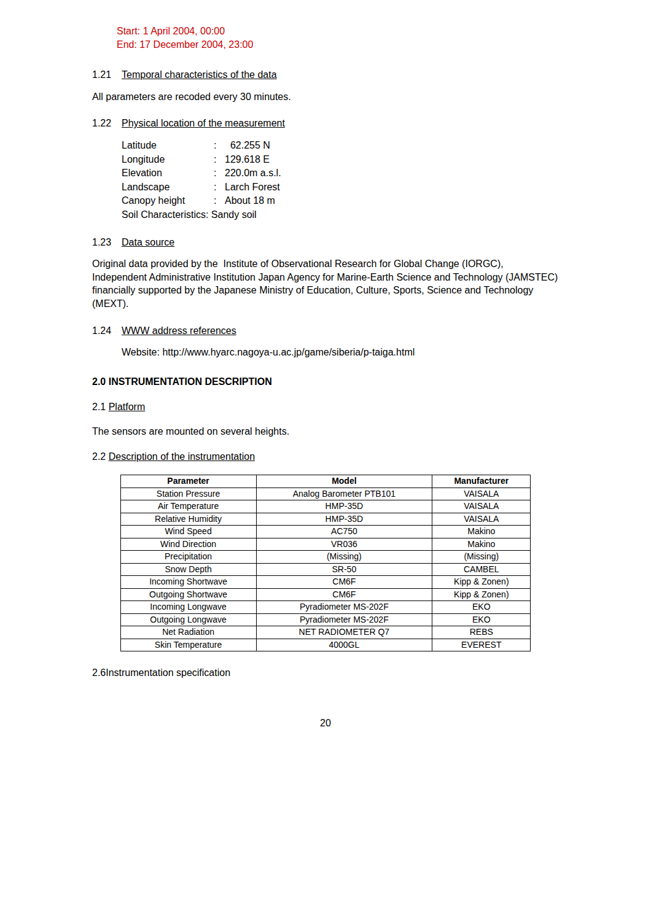Start: 1 April 2004, 00:00
End: 17 December 2004, 23:00
1.21 Temporal characteristics of the data
All parameters are recoded every 30 minutes.
1.22 Physical location of the measurement
| Latitude | : | 62.255 N |
| Longitude | : | 129.618 E |
| Elevation | : | 220.0m a.s.l. |
| Landscape | : | Larch Forest |
| Canopy height | : | About 18 m |
| Soil Characteristics: Sandy soil |
1.23 Data source
Original data provided by the Institute of Observational Research for Global Change (IORGC), Independent Administrative Institution Japan Agency for Marine-Earth Science and Technology (JAMSTEC) financially supported by the Japanese Ministry of Education, Culture, Sports, Science and Technology (MEXT).
1.24 WWW address references
Website: http://www.hyarc.nagoya-u.ac.jp/game/siberia/p-taiga.html
2.0 INSTRUMENTATION DESCRIPTION
2.1 Platform
The sensors are mounted on several heights.
2.2 Description of the instrumentation
| Parameter | Model | Manufacturer |
| --- | --- | --- |
| Station Pressure | Analog Barometer PTB101 | VAISALA |
| Air Temperature | HMP-35D | VAISALA |
| Relative Humidity | HMP-35D | VAISALA |
| Wind Speed | AC750 | Makino |
| Wind Direction | VR036 | Makino |
| Precipitation | (Missing) | (Missing) |
| Snow Depth | SR-50 | CAMBEL |
| Incoming Shortwave | CM6F | Kipp & Zonen) |
| Outgoing Shortwave | CM6F | Kipp & Zonen) |
| Incoming Longwave | Pyradiometer MS-202F | EKO |
| Outgoing Longwave | Pyradiometer MS-202F | EKO |
| Net Radiation | NET RADIOMETER Q7 | REBS |
| Skin Temperature | 4000GL | EVEREST |
2.6Instrumentation specification
20